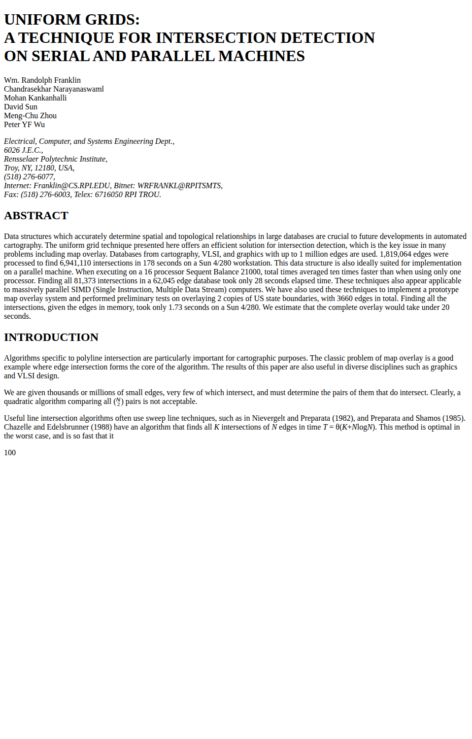UNIFORM GRIDS:
A TECHNIQUE FOR INTERSECTION DETECTION
ON SERIAL AND PARALLEL MACHINES
Wm. Randolph Franklin
Chandrasekhar Narayanaswaml
Mohan Kankanhalli
David Sun
Meng-Chu Zhou
Peter YF Wu
Electrical, Computer, and Systems Engineering Dept.,
6026 J.E.C.,
Rensselaer Polytechnic Institute,
Troy, NY, 12180, USA,
(518) 276-6077,
Internet: Franklin@CS.RPI.EDU, Bitnet: WRFRANKL@RPITSMTS,
Fax: (518) 276-6003, Telex: 6716050 RPI TROU.
ABSTRACT
Data structures which accurately determine spatial and topological relationships in large databases are crucial to future developments in automated cartography. The uniform grid technique presented here offers an efficient solution for intersection detection, which is the key issue in many problems including map overlay. Databases from cartography, VLSI, and graphics with up to 1 million edges are used. 1,819,064 edges were processed to find 6,941,110 intersections in 178 seconds on a Sun 4/280 workstation. This data structure is also ideally suited for implementation on a parallel machine. When executing on a 16 processor Sequent Balance 21000, total times averaged ten times faster than when using only one processor. Finding all 81,373 intersections in a 62,045 edge database took only 28 seconds elapsed time. These techniques also appear applicable to massively parallel SIMD (Single Instruction, Multiple Data Stream) computers. We have also used these techniques to implement a prototype map overlay system and performed preliminary tests on overlaying 2 copies of US state boundaries, with 3660 edges in total. Finding all the intersections, given the edges in memory, took only 1.73 seconds on a Sun 4/280. We estimate that the complete overlay would take under 20 seconds.
INTRODUCTION
Algorithms specific to polyline intersection are particularly important for cartographic purposes. The classic problem of map overlay is a good example where edge intersection forms the core of the algorithm. The results of this paper are also useful in diverse disciplines such as graphics and VLSI design.
We are given thousands or millions of small edges, very few of which intersect, and must determine the pairs of them that do intersect. Clearly, a quadratic algorithm comparing all (N2) pairs is not acceptable.
Useful line intersection algorithms often use sweep line techniques, such as in Nievergelt and Preparata (1982), and Preparata and Shamos (1985). Chazelle and Edelsbrunner (1988) have an algorithm that finds all K intersections of N edges in time T = θ(K+NlogN). This method is optimal in the worst case, and is so fast that it
100